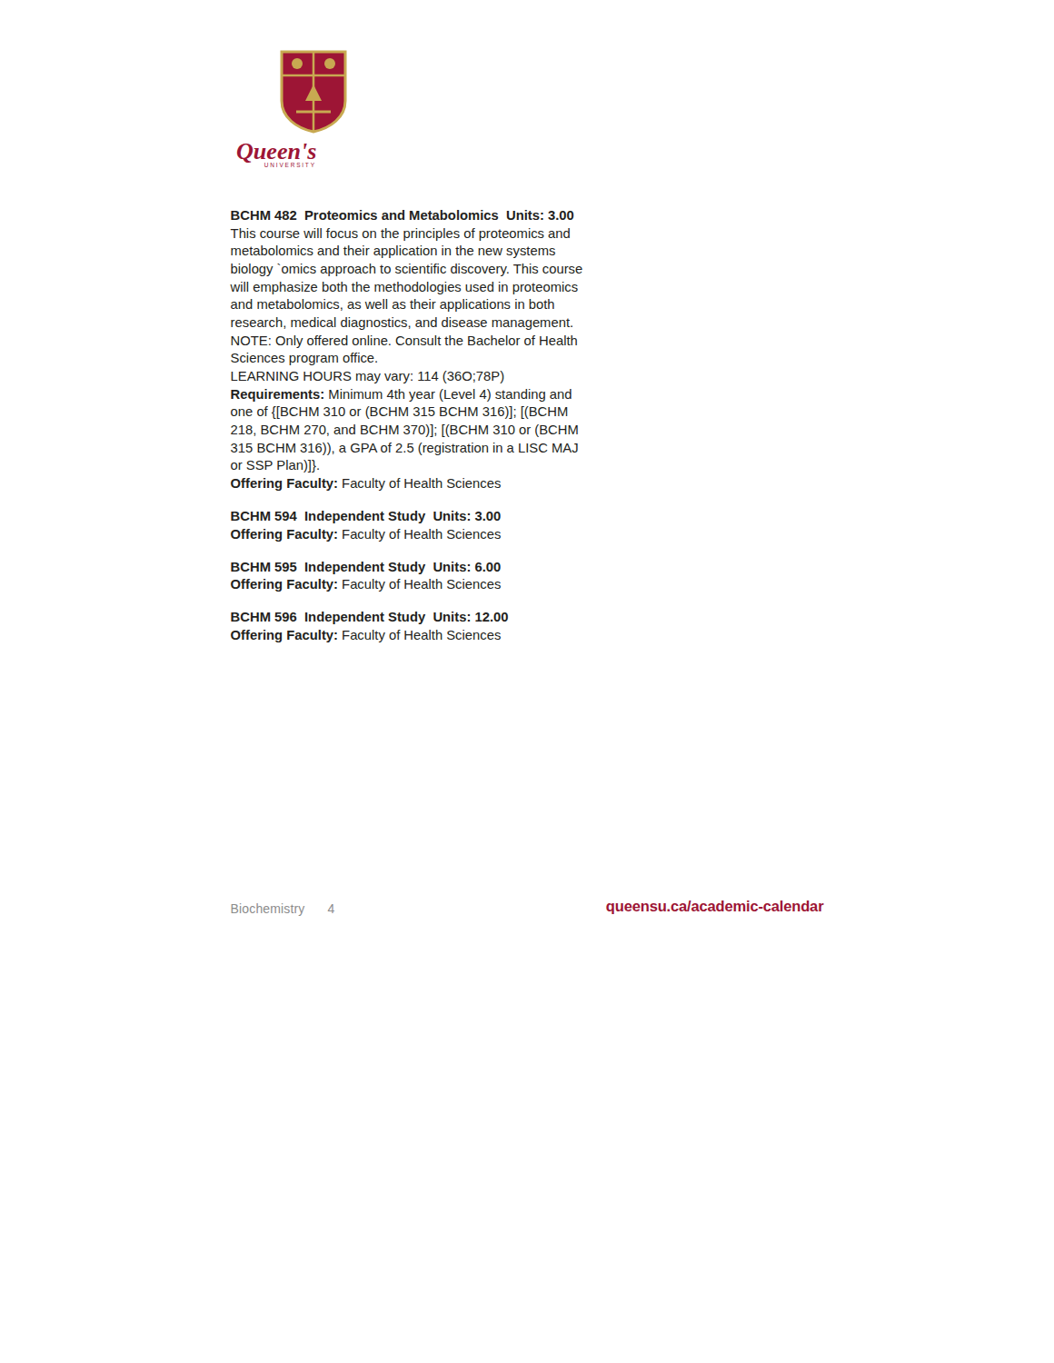Queen's UNIVERSITY
BCHM 482 Proteomics and Metabolomics Units: 3.00
This course will focus on the principles of proteomics and metabolomics and their application in the new systems biology `omics approach to scientific discovery. This course will emphasize both the methodologies used in proteomics and metabolomics, as well as their applications in both research, medical diagnostics, and disease management.
NOTE: Only offered online. Consult the Bachelor of Health Sciences program office.
LEARNING HOURS may vary: 114 (36O;78P)
Requirements: Minimum 4th year (Level 4) standing and one of {[BCHM 310 or (BCHM 315 BCHM 316)]; [(BCHM 218, BCHM 270, and BCHM 370)]; [(BCHM 310 or (BCHM 315 BCHM 316)), a GPA of 2.5 (registration in a LISC MAJ or SSP Plan)]}.
Offering Faculty: Faculty of Health Sciences
BCHM 594 Independent Study Units: 3.00
Offering Faculty: Faculty of Health Sciences
BCHM 595 Independent Study Units: 6.00
Offering Faculty: Faculty of Health Sciences
BCHM 596 Independent Study Units: 12.00
Offering Faculty: Faculty of Health Sciences
Biochemistry 4
queensu.ca/academic-calendar